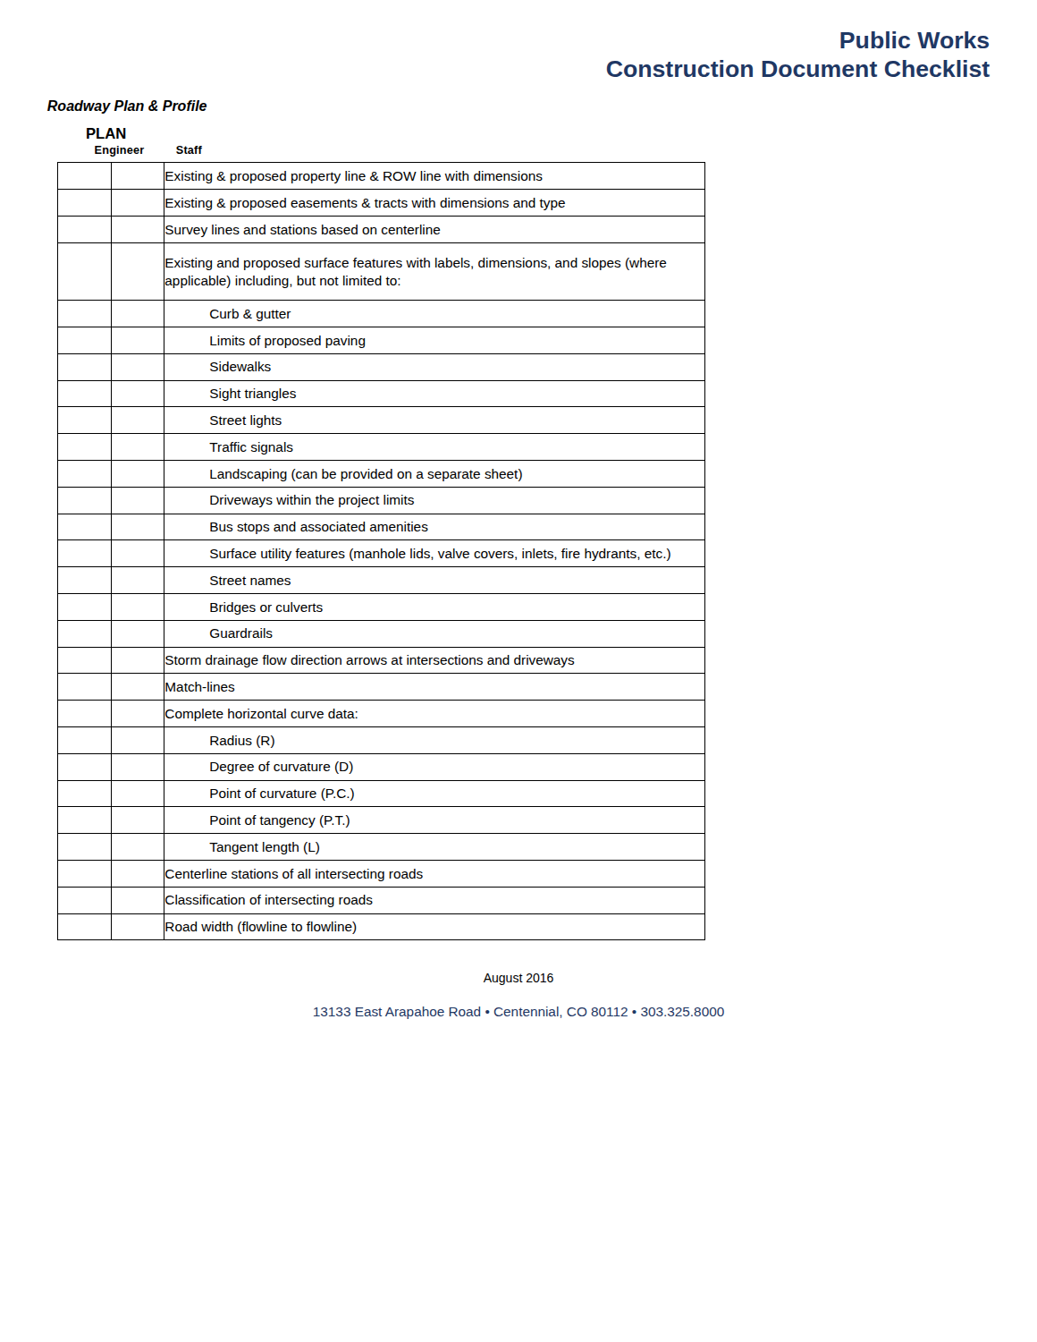Public Works
Construction Document Checklist
Roadway Plan & Profile
PLAN
Engineer Staff
| | | Existing & proposed property line & ROW line with dimensions |
| | | Existing & proposed easements & tracts with dimensions and type |
| | | Survey lines and stations based on centerline |
| | | Existing and proposed surface features with labels, dimensions, and slopes (where applicable) including, but not limited to: |
| | | Curb & gutter |
| | | Limits of proposed paving |
| | | Sidewalks |
| | | Sight triangles |
| | | Street lights |
| | | Traffic signals |
| | | Landscaping (can be provided on a separate sheet) |
| | | Driveways within the project limits |
| | | Bus stops and associated amenities |
| | | Surface utility features (manhole lids, valve covers, inlets, fire hydrants, etc.) |
| | | Street names |
| | | Bridges or culverts |
| | | Guardrails |
| | | Storm drainage flow direction arrows at intersections and driveways |
| | | Match-lines |
| | | Complete horizontal curve data: |
| | | Radius (R) |
| | | Degree of curvature (D) |
| | | Point of curvature (P.C.) |
| | | Point of tangency (P.T.) |
| | | Tangent length (L) |
| | | Centerline stations of all intersecting roads |
| | | Classification of intersecting roads |
| | | Road width (flowline to flowline) |
August 2016
13133 East Arapahoe Road • Centennial, CO 80112 • 303.325.8000